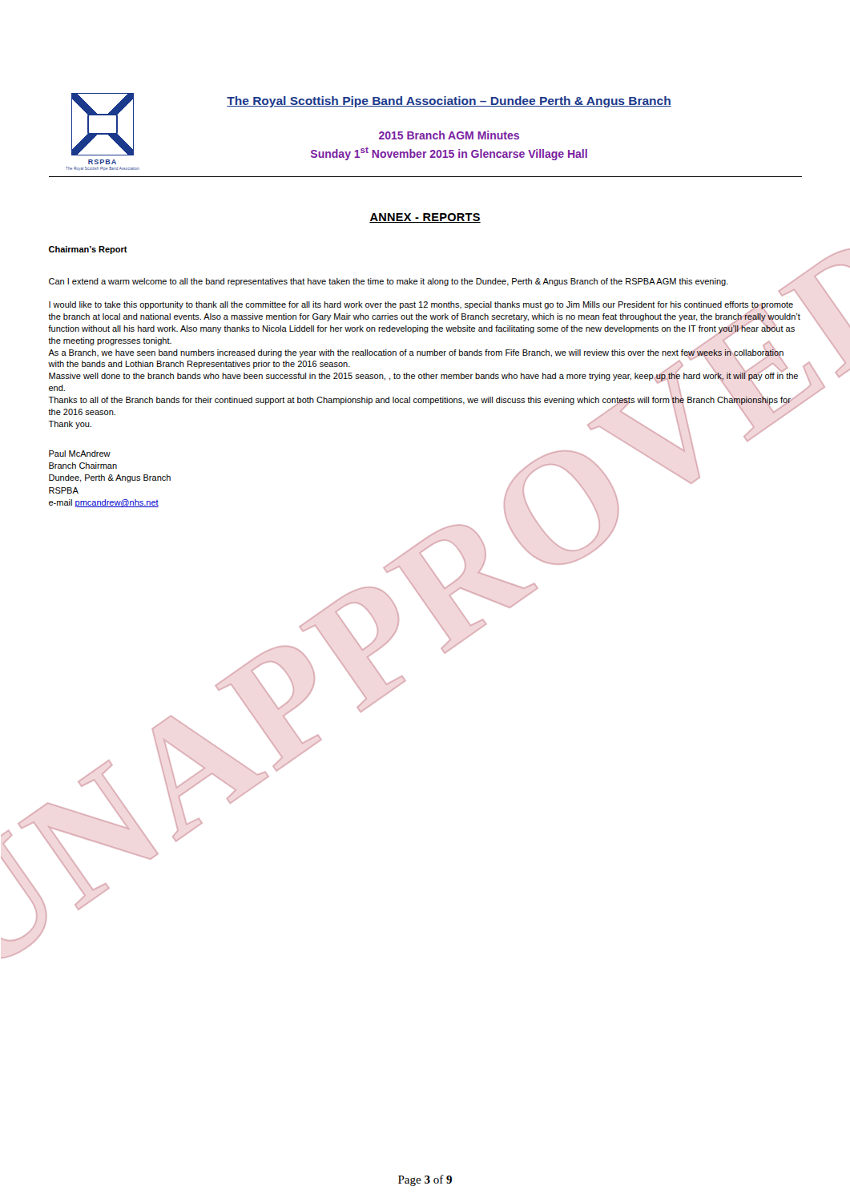UNAPPROVED
RSPBA
The Royal Scottish Pipe Band Association
The Royal Scottish Pipe Band Association – Dundee Perth & Angus Branch
2015 Branch AGM Minutes
Sunday 1st November 2015 in Glencarse Village Hall
ANNEX - REPORTS
Chairman’s Report
Can I extend a warm welcome to all the band representatives that have taken the time to make it along to the Dundee, Perth & Angus Branch of the RSPBA AGM this evening.
I would like to take this opportunity to thank all the committee for all its hard work over the past 12 months, special thanks must go to Jim Mills our President for his continued efforts to promote the branch at local and national events. Also a massive mention for Gary Mair who carries out the work of Branch secretary, which is no mean feat throughout the year, the branch really wouldn’t function without all his hard work. Also many thanks to Nicola Liddell for her work on redeveloping the website and facilitating some of the new developments on the IT front you’ll hear about as the meeting progresses tonight.
As a Branch, we have seen band numbers increased during the year with the reallocation of a number of bands from Fife Branch, we will review this over the next few weeks in collaboration with the bands and Lothian Branch Representatives prior to the 2016 season.
Massive well done to the branch bands who have been successful in the 2015 season, , to the other member bands who have had a more trying year, keep up the hard work, it will pay off in the end.
Thanks to all of the Branch bands for their continued support at both Championship and local competitions, we will discuss this evening which contests will form the Branch Championships for the 2016 season.
Thank you.
Paul McAndrew
Branch Chairman
Dundee, Perth & Angus Branch
RSPBA
e-mail pmcandrew@nhs.net
Page 3 of 9